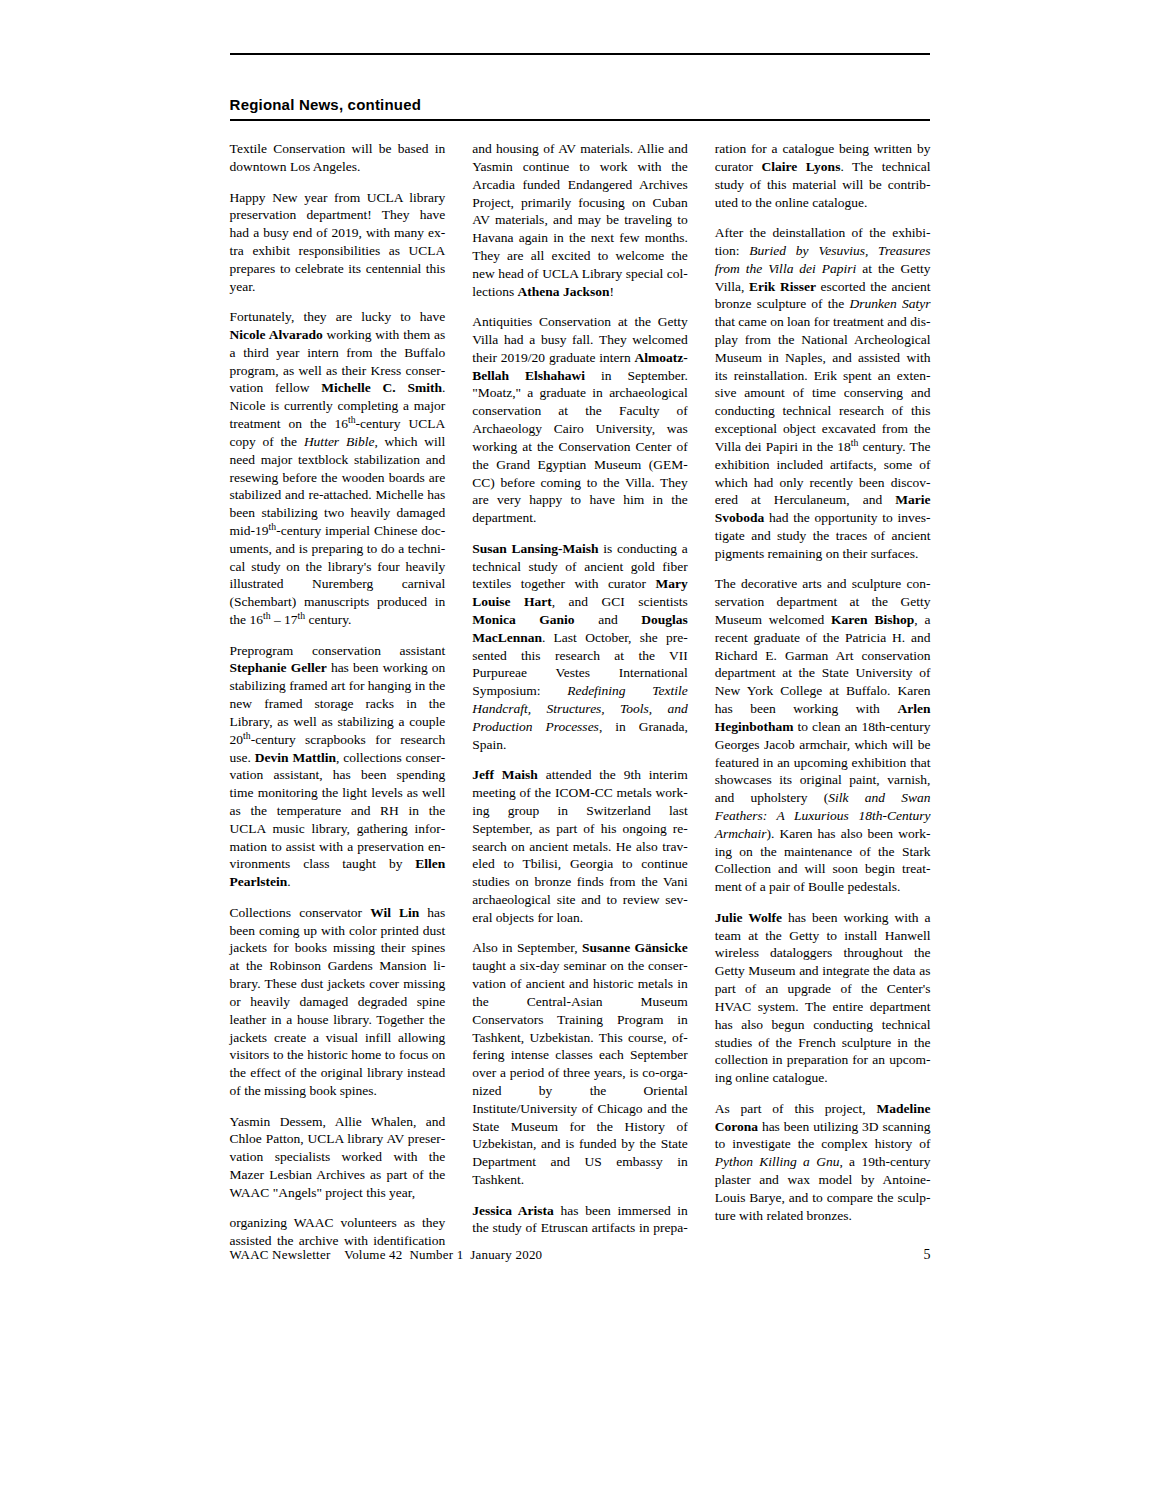Regional News, continued
Textile Conservation will be based in downtown Los Angeles.
Happy New year from UCLA library preservation department! They have had a busy end of 2019, with many extra exhibit responsibilities as UCLA prepares to celebrate its centennial this year.
Fortunately, they are lucky to have Nicole Alvarado working with them as a third year intern from the Buffalo program, as well as their Kress conservation fellow Michelle C. Smith. Nicole is currently completing a major treatment on the 16th-century UCLA copy of the Hutter Bible, which will need major textblock stabilization and resewing before the wooden boards are stabilized and re-attached. Michelle has been stabilizing two heavily damaged mid-19th-century imperial Chinese documents, and is preparing to do a technical study on the library's four heavily illustrated Nuremberg carnival (Schembart) manuscripts produced in the 16th – 17th century.
Preprogram conservation assistant Stephanie Geller has been working on stabilizing framed art for hanging in the new framed storage racks in the Library, as well as stabilizing a couple 20th-century scrapbooks for research use. Devin Mattlin, collections conservation assistant, has been spending time monitoring the light levels as well as the temperature and RH in the UCLA music library, gathering information to assist with a preservation environments class taught by Ellen Pearlstein.
Collections conservator Wil Lin has been coming up with color printed dust jackets for books missing their spines at the Robinson Gardens Mansion library. These dust jackets cover missing or heavily damaged degraded spine leather in a house library. Together the jackets create a visual infill allowing visitors to the historic home to focus on the effect of the original library instead of the missing book spines.
Yasmin Dessem, Allie Whalen, and Chloe Patton, UCLA library AV preservation specialists worked with the Mazer Lesbian Archives as part of the WAAC "Angels" project this year,
organizing WAAC volunteers as they assisted the archive with identification and housing of AV materials. Allie and Yasmin continue to work with the Arcadia funded Endangered Archives Project, primarily focusing on Cuban AV materials, and may be traveling to Havana again in the next few months. They are all excited to welcome the new head of UCLA Library special collections Athena Jackson!
Antiquities Conservation at the Getty Villa had a busy fall. They welcomed their 2019/20 graduate intern Almoatz-Bellah Elshahawi in September. "Moatz," a graduate in archaeological conservation at the Faculty of Archaeology Cairo University, was working at the Conservation Center of the Grand Egyptian Museum (GEM-CC) before coming to the Villa. They are very happy to have him in the department.
Susan Lansing-Maish is conducting a technical study of ancient gold fiber textiles together with curator Mary Louise Hart, and GCI scientists Monica Ganio and Douglas MacLennan. Last October, she presented this research at the VII Purpureae Vestes International Symposium: Redefining Textile Handcraft, Structures, Tools, and Production Processes, in Granada, Spain.
Jeff Maish attended the 9th interim meeting of the ICOM-CC metals working group in Switzerland last September, as part of his ongoing research on ancient metals. He also traveled to Tbilisi, Georgia to continue studies on bronze finds from the Vani archaeological site and to review several objects for loan.
Also in September, Susanne Gänsicke taught a six-day seminar on the conservation of ancient and historic metals in the Central-Asian Museum Conservators Training Program in Tashkent, Uzbekistan. This course, offering intense classes each September over a period of three years, is co-organized by the Oriental Institute/University of Chicago and the State Museum for the History of Uzbekistan, and is funded by the State Department and US embassy in Tashkent.
Jessica Arista has been immersed in the study of Etruscan artifacts in preparation for a catalogue being written by curator Claire Lyons. The technical study of this material will be contributed to the online catalogue.
After the deinstallation of the exhibition: Buried by Vesuvius, Treasures from the Villa dei Papiri at the Getty Villa, Erik Risser escorted the ancient bronze sculpture of the Drunken Satyr that came on loan for treatment and display from the National Archeological Museum in Naples, and assisted with its reinstallation. Erik spent an extensive amount of time conserving and conducting technical research of this exceptional object excavated from the Villa dei Papiri in the 18th century. The exhibition included artifacts, some of which had only recently been discovered at Herculaneum, and Marie Svoboda had the opportunity to investigate and study the traces of ancient pigments remaining on their surfaces.
The decorative arts and sculpture conservation department at the Getty Museum welcomed Karen Bishop, a recent graduate of the Patricia H. and Richard E. Garman Art conservation department at the State University of New York College at Buffalo. Karen has been working with Arlen Heginbotham to clean an 18th-century Georges Jacob armchair, which will be featured in an upcoming exhibition that showcases its original paint, varnish, and upholstery (Silk and Swan Feathers: A Luxurious 18th-Century Armchair). Karen has also been working on the maintenance of the Stark Collection and will soon begin treatment of a pair of Boulle pedestals.
Julie Wolfe has been working with a team at the Getty to install Hanwell wireless dataloggers throughout the Getty Museum and integrate the data as part of an upgrade of the Center's HVAC system. The entire department has also begun conducting technical studies of the French sculpture in the collection in preparation for an upcoming online catalogue.
As part of this project, Madeline Corona has been utilizing 3D scanning to investigate the complex history of Python Killing a Gnu, a 19th-century plaster and wax model by Antoine-Louis Barye, and to compare the sculpture with related bronzes.
WAAC Newsletter Volume 42 Number 1 January 2020
5